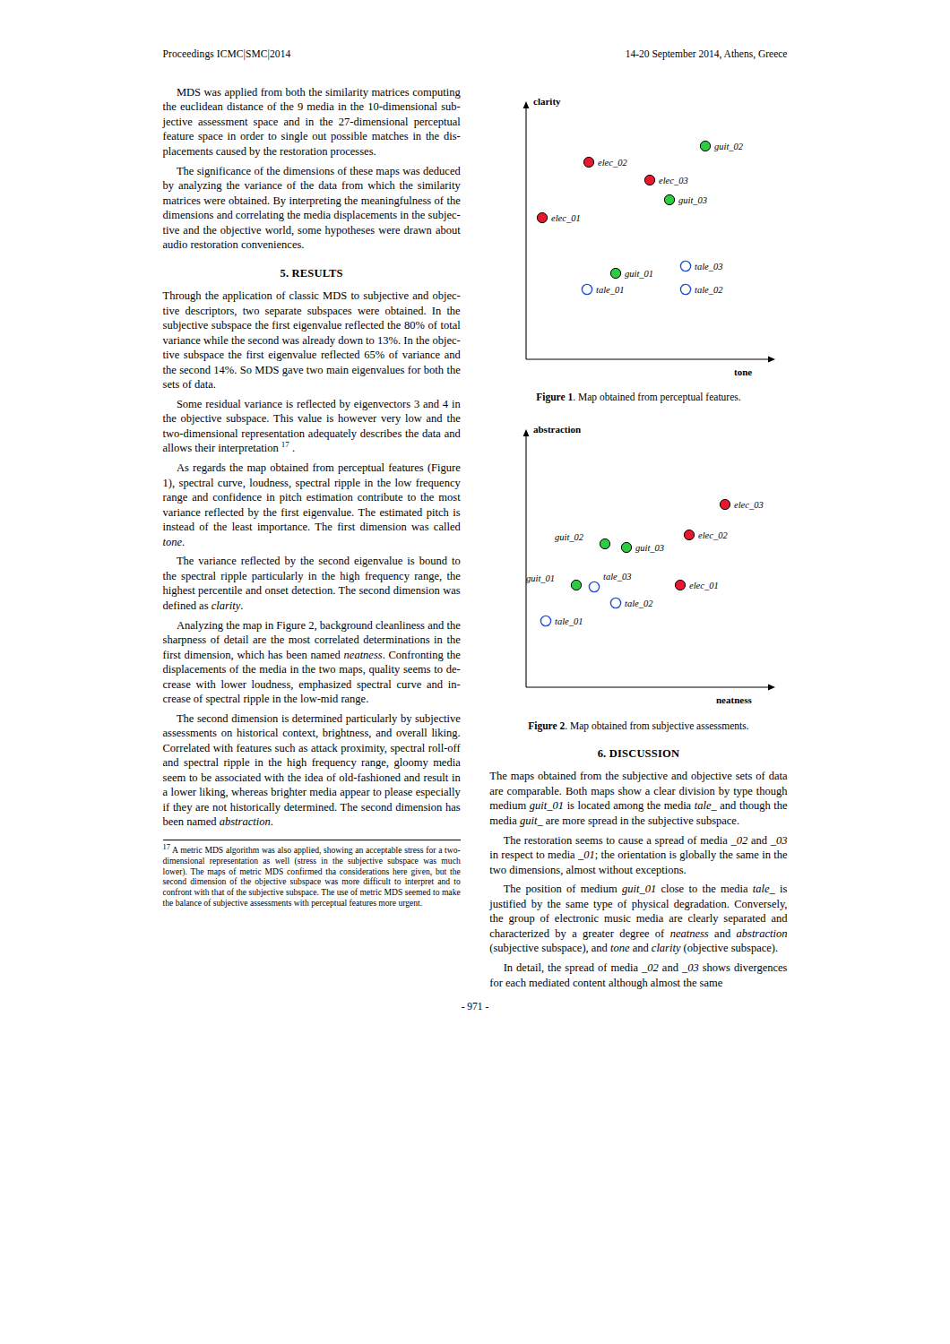Proceedings ICMC|SMC|2014
14-20 September 2014, Athens, Greece
MDS was applied from both the similarity matrices computing the euclidean distance of the 9 media in the 10-dimensional subjective assessment space and in the 27-dimensional perceptual feature space in order to single out possible matches in the displacements caused by the restoration processes.
The significance of the dimensions of these maps was deduced by analyzing the variance of the data from which the similarity matrices were obtained. By interpreting the meaningfulness of the dimensions and correlating the media displacements in the subjective and the objective world, some hypotheses were drawn about audio restoration conveniences.
5. RESULTS
Through the application of classic MDS to subjective and objective descriptors, two separate subspaces were obtained. In the subjective subspace the first eigenvalue reflected the 80% of total variance while the second was already down to 13%. In the objective subspace the first eigenvalue reflected 65% of variance and the second 14%. So MDS gave two main eigenvalues for both the sets of data.
Some residual variance is reflected by eigenvectors 3 and 4 in the objective subspace. This value is however very low and the two-dimensional representation adequately describes the data and allows their interpretation 17 .
As regards the map obtained from perceptual features (Figure 1), spectral curve, loudness, spectral ripple in the low frequency range and confidence in pitch estimation contribute to the most variance reflected by the first eigenvalue. The estimated pitch is instead of the least importance. The first dimension was called tone.
The variance reflected by the second eigenvalue is bound to the spectral ripple particularly in the high frequency range, the highest percentile and onset detection. The second dimension was defined as clarity.
Analyzing the map in Figure 2, background cleanliness and the sharpness of detail are the most correlated determinations in the first dimension, which has been named neatness. Confronting the displacements of the media in the two maps, quality seems to decrease with lower loudness, emphasized spectral curve and increase of spectral ripple in the low-mid range.
The second dimension is determined particularly by subjective assessments on historical context, brightness, and overall liking. Correlated with features such as attack proximity, spectral roll-off and spectral ripple in the high frequency range, gloomy media seem to be associated with the idea of old-fashioned and result in a lower liking, whereas brighter media appear to please especially if they are not historically determined. The second dimension has been named abstraction.
17 A metric MDS algorithm was also applied, showing an acceptable stress for a two-dimensional representation as well (stress in the subjective subspace was much lower). The maps of metric MDS confirmed tha considerations here given, but the second dimension of the objective subspace was more difficult to interpret and to confront with that of the subjective subspace. The use of metric MDS seemed to make the balance of subjective assessments with perceptual features more urgent.
clarity tone guit_02 elec_02 elec_03 guit_03 elec_01 tale_03 guit_01 tale_01 tale_02
Figure 1. Map obtained from perceptual features.
abstraction neatness elec_03 guit_02 guit_03 elec_02 guit_01 tale_03 elec_01 tale_02 tale_01
Figure 2. Map obtained from subjective assessments.
6. DISCUSSION
The maps obtained from the subjective and objective sets of data are comparable. Both maps show a clear division by type though medium guit_01 is located among the media tale_ and though the media guit_ are more spread in the subjective subspace.
The restoration seems to cause a spread of media _02 and _03 in respect to media _01; the orientation is globally the same in the two dimensions, almost without exceptions.
The position of medium guit_01 close to the media tale_ is justified by the same type of physical degradation. Conversely, the group of electronic music media are clearly separated and characterized by a greater degree of neatness and abstraction (subjective subspace), and tone and clarity (objective subspace).
In detail, the spread of media _02 and _03 shows divergences for each mediated content although almost the same
- 971 -